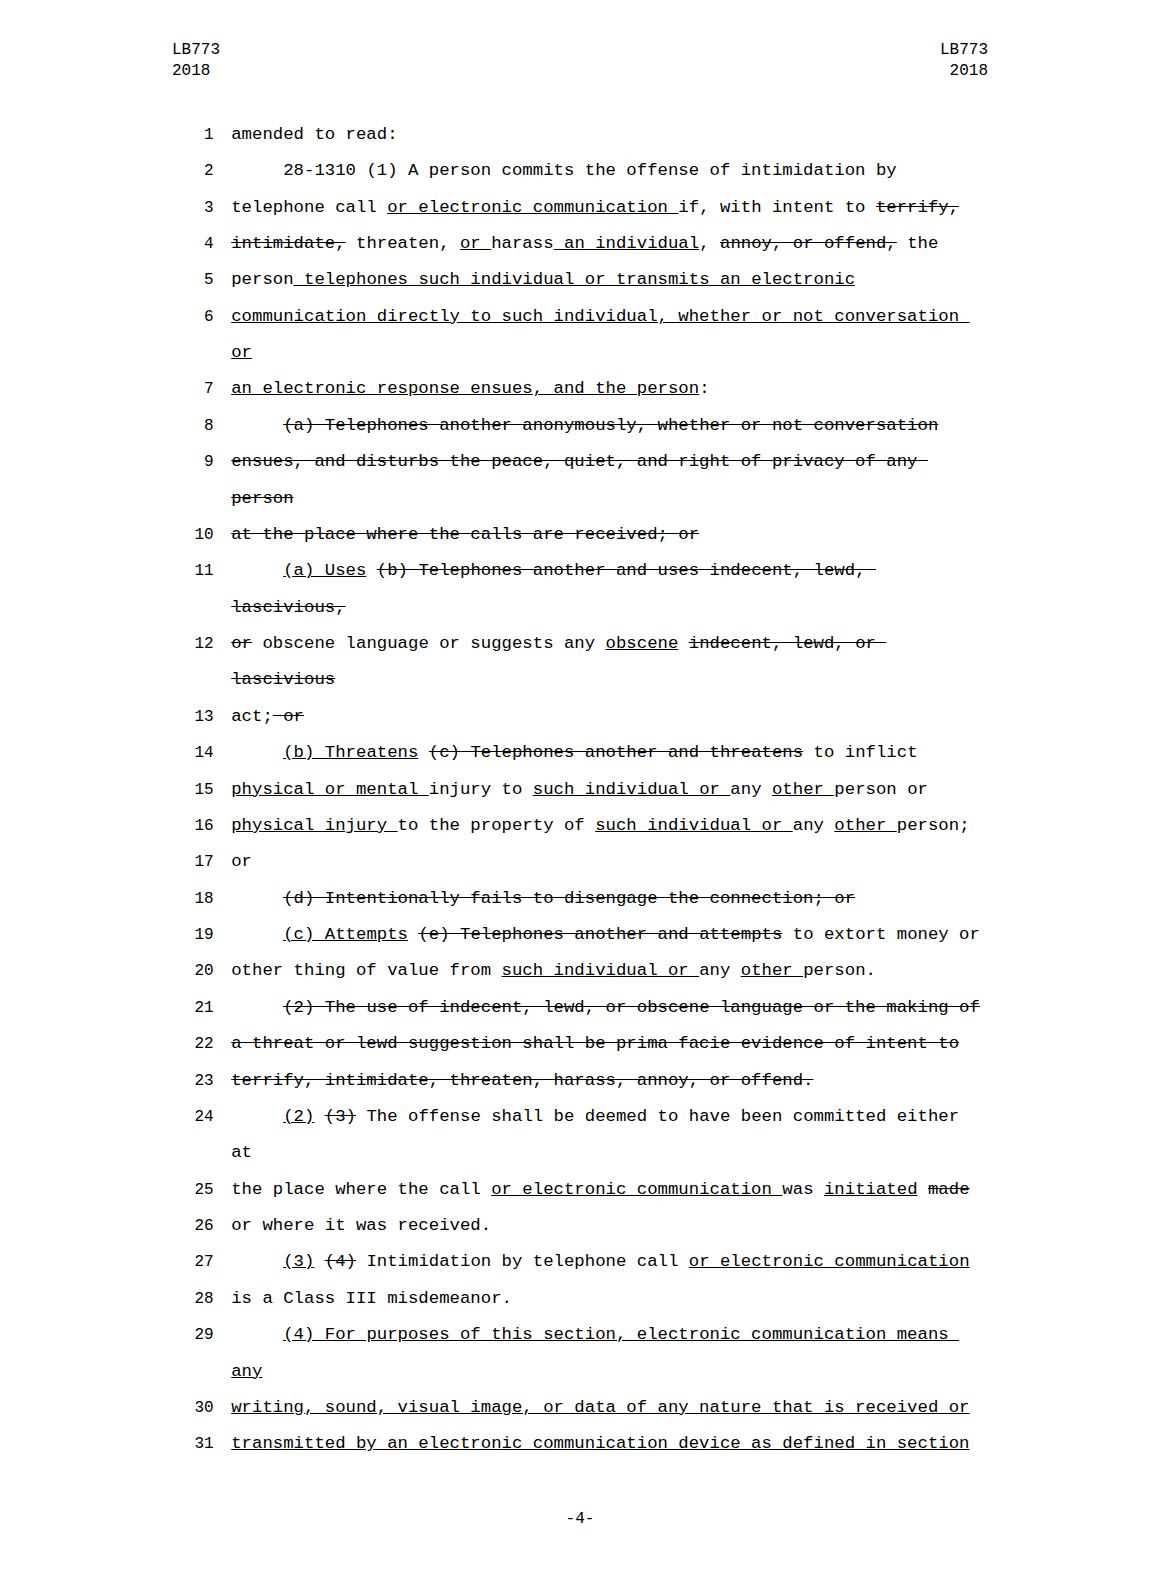LB773
2018
LB773
2018
1 amended to read:
2 28-1310 (1) A person commits the offense of intimidation by
3 telephone call or electronic communication if, with intent to terrify,
4 intimidate, threaten, or harass an individual, annoy, or offend, the
5 person telephones such individual or transmits an electronic
6 communication directly to such individual, whether or not conversation or
7 an electronic response ensues, and the person:
8 (a) Telephones another anonymously, whether or not conversation
9 ensues, and disturbs the peace, quiet, and right of privacy of any person
10 at the place where the calls are received; or
11 (a) Uses (b) Telephones another and uses indecent, lewd, lascivious,
12 or obscene language or suggests any obscene indecent, lewd, or lascivious
13 act; or
14 (b) Threatens (c) Telephones another and threatens to inflict
15 physical or mental injury to such individual or any other person or
16 physical injury to the property of such individual or any other person;
17 or
18 (d) Intentionally fails to disengage the connection; or
19 (c) Attempts (e) Telephones another and attempts to extort money or
20 other thing of value from such individual or any other person.
21 (2) The use of indecent, lewd, or obscene language or the making of
22 a threat or lewd suggestion shall be prima facie evidence of intent to
23 terrify, intimidate, threaten, harass, annoy, or offend.
24 (2) (3) The offense shall be deemed to have been committed either at
25 the place where the call or electronic communication was initiated made
26 or where it was received.
27 (3) (4) Intimidation by telephone call or electronic communication
28 is a Class III misdemeanor.
29 (4) For purposes of this section, electronic communication means any
30 writing, sound, visual image, or data of any nature that is received or
31 transmitted by an electronic communication device as defined in section
-4-